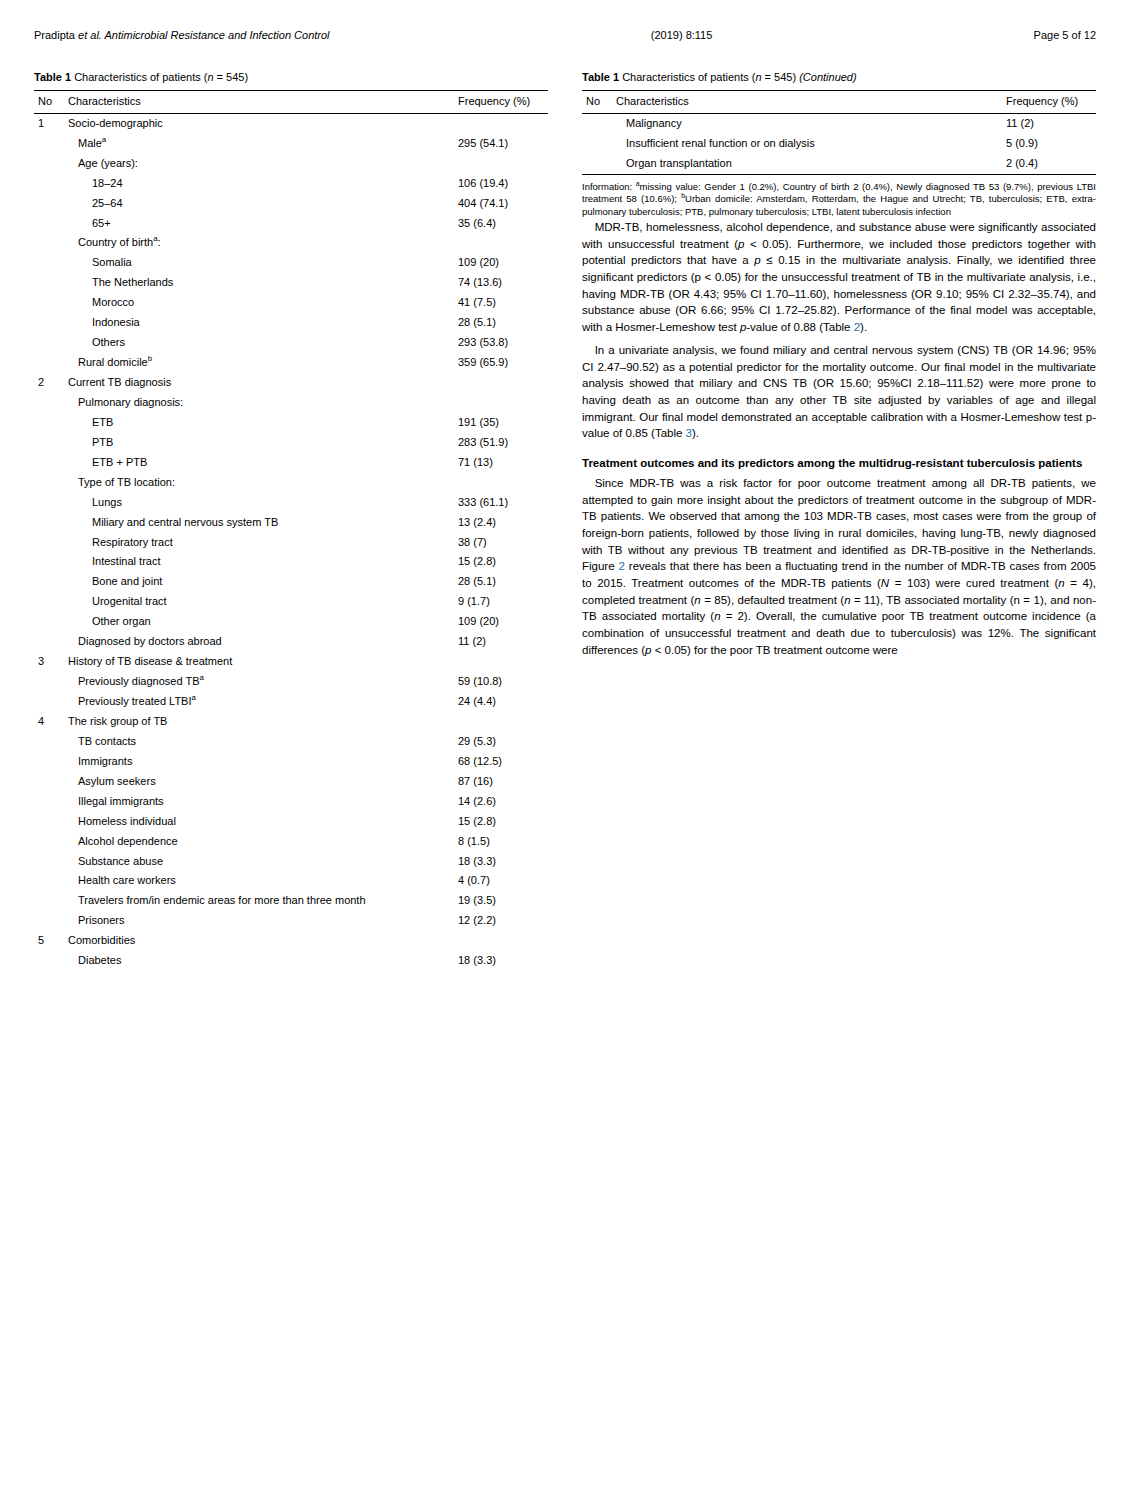Pradipta et al. Antimicrobial Resistance and Infection Control
(2019) 8:115
Page 5 of 12
Table 1 Characteristics of patients ( n = 545)
| No | Characteristics | Frequency (%) |
| --- | --- | --- |
| 1 | Socio-demographic | |
| | Male a | 295 (54.1) |
| | Age (years): | |
| | 18–24 | 106 (19.4) |
| | 25–64 | 404 (74.1) |
| | 65+ | 35 (6.4) |
| | Country of birth a : | |
| | Somalia | 109 (20) |
| | The Netherlands | 74 (13.6) |
| | Morocco | 41 (7.5) |
| | Indonesia | 28 (5.1) |
| | Others | 293 (53.8) |
| | Rural domicile b | 359 (65.9) |
| 2 | Current TB diagnosis | |
| | Pulmonary diagnosis: | |
| | ETB | 191 (35) |
| | PTB | 283 (51.9) |
| | ETB + PTB | 71 (13) |
| | Type of TB location: | |
| | Lungs | 333 (61.1) |
| | Miliary and central nervous system TB | 13 (2.4) |
| | Respiratory tract | 38 (7) |
| | Intestinal tract | 15 (2.8) |
| | Bone and joint | 28 (5.1) |
| | Urogenital tract | 9 (1.7) |
| | Other organ | 109 (20) |
| | Diagnosed by doctors abroad | 11 (2) |
| 3 | History of TB disease & treatment | |
| | Previously diagnosed TB a | 59 (10.8) |
| | Previously treated LTBI a | 24 (4.4) |
| 4 | The risk group of TB | |
| | TB contacts | 29 (5.3) |
| | Immigrants | 68 (12.5) |
| | Asylum seekers | 87 (16) |
| | Illegal immigrants | 14 (2.6) |
| | Homeless individual | 15 (2.8) |
| | Alcohol dependence | 8 (1.5) |
| | Substance abuse | 18 (3.3) |
| | Health care workers | 4 (0.7) |
| | Travelers from/in endemic areas for more than three month | 19 (3.5) |
| | Prisoners | 12 (2.2) |
| 5 | Comorbidities | |
| | Diabetes | 18 (3.3) |
Table 1 Characteristics of patients ( n = 545) (Continued)
| No | Characteristics | Frequency (%) |
| --- | --- | --- |
| | Malignancy | 11 (2) |
| | Insufficient renal function or on dialysis | 5 (0.9) |
| | Organ transplantation | 2 (0.4) |
Information: amissing value: Gender 1 (0.2%), Country of birth 2 (0.4%), Newly diagnosed TB 53 (9.7%), previous LTBI treatment 58 (10.6%); bUrban domicile: Amsterdam, Rotterdam, the Hague and Utrecht; TB, tuberculosis; ETB, extra-pulmonary tuberculosis; PTB, pulmonary tuberculosis; LTBI, latent tuberculosis infection
MDR-TB, homelessness, alcohol dependence, and substance abuse were significantly associated with unsuccessful treatment (p < 0.05). Furthermore, we included those predictors together with potential predictors that have a p ≤ 0.15 in the multivariate analysis. Finally, we identified three significant predictors (p < 0.05) for the unsuccessful treatment of TB in the multivariate analysis, i.e., having MDR-TB (OR 4.43; 95% CI 1.70–11.60), homelessness (OR 9.10; 95% CI 2.32–35.74), and substance abuse (OR 6.66; 95% CI 1.72–25.82). Performance of the final model was acceptable, with a Hosmer-Lemeshow test p-value of 0.88 (Table 2).
In a univariate analysis, we found miliary and central nervous system (CNS) TB (OR 14.96; 95% CI 2.47–90.52) as a potential predictor for the mortality outcome. Our final model in the multivariate analysis showed that miliary and CNS TB (OR 15.60; 95%CI 2.18–111.52) were more prone to having death as an outcome than any other TB site adjusted by variables of age and illegal immigrant. Our final model demonstrated an acceptable calibration with a Hosmer-Lemeshow test p-value of 0.85 (Table 3).
Treatment outcomes and its predictors among the multidrug-resistant tuberculosis patients
Since MDR-TB was a risk factor for poor outcome treatment among all DR-TB patients, we attempted to gain more insight about the predictors of treatment outcome in the subgroup of MDR-TB patients. We observed that among the 103 MDR-TB cases, most cases were from the group of foreign-born patients, followed by those living in rural domiciles, having lung-TB, newly diagnosed with TB without any previous TB treatment and identified as DR-TB-positive in the Netherlands. Figure 2 reveals that there has been a fluctuating trend in the number of MDR-TB cases from 2005 to 2015. Treatment outcomes of the MDR-TB patients (N = 103) were cured treatment (n = 4), completed treatment (n = 85), defaulted treatment (n = 11), TB associated mortality (n = 1), and non-TB associated mortality (n = 2). Overall, the cumulative poor TB treatment outcome incidence (a combination of unsuccessful treatment and death due to tuberculosis) was 12%. The significant differences (p < 0.05) for the poor TB treatment outcome were